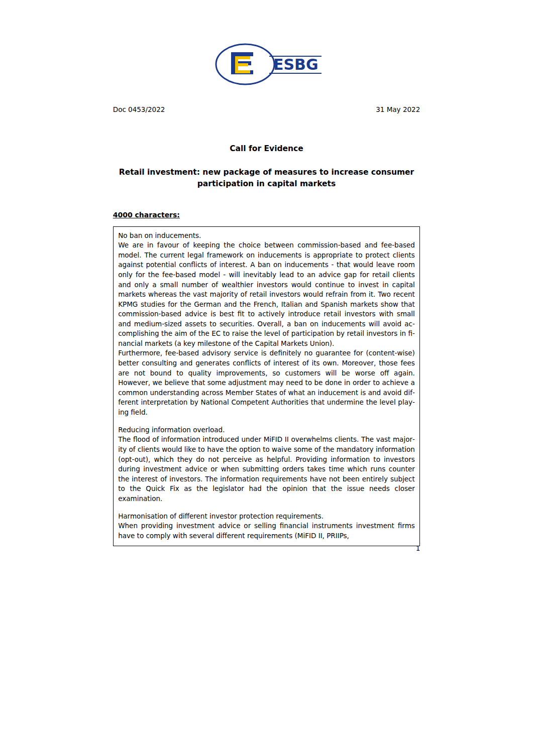ESBG
Doc 0453/2022 31 May 2022
Call for Evidence
Retail investment: new package of measures to increase consumer
participation in capital markets
4000 characters:
No ban on inducements.
We are in favour of keeping the choice between commission-based and fee-based model. The current legal framework on inducements is appropriate to protect clients against potential conflicts of interest. A ban on inducements - that would leave room only for the fee-based model - will inevitably lead to an advice gap for retail clients and only a small number of wealthier investors would continue to invest in capital markets whereas the vast majority of retail investors would refrain from it. Two recent KPMG studies for the German and the French, Italian and Spanish markets show that commission-based advice is best fit to actively introduce retail investors with small and medium-sized assets to securities. Overall, a ban on inducements will avoid accomplishing the aim of the EC to raise the level of participation by retail investors in financial markets (a key milestone of the Capital Markets Union).
Furthermore, fee-based advisory service is definitely no guarantee for (content-wise) better consulting and generates conflicts of interest of its own. Moreover, those fees are not bound to quality improvements, so customers will be worse off again. However, we believe that some adjustment may need to be done in order to achieve a common understanding across Member States of what an inducement is and avoid different interpretation by National Competent Authorities that undermine the level playing field.
Reducing information overload.
The flood of information introduced under MiFID II overwhelms clients. The vast majority of clients would like to have the option to waive some of the mandatory information (opt-out), which they do not perceive as helpful. Providing information to investors during investment advice or when submitting orders takes time which runs counter the interest of investors. The information requirements have not been entirely subject to the Quick Fix as the legislator had the opinion that the issue needs closer examination.
Harmonisation of different investor protection requirements.
When providing investment advice or selling financial instruments investment firms have to comply with several different requirements (MiFID II, PRIIPs,
1